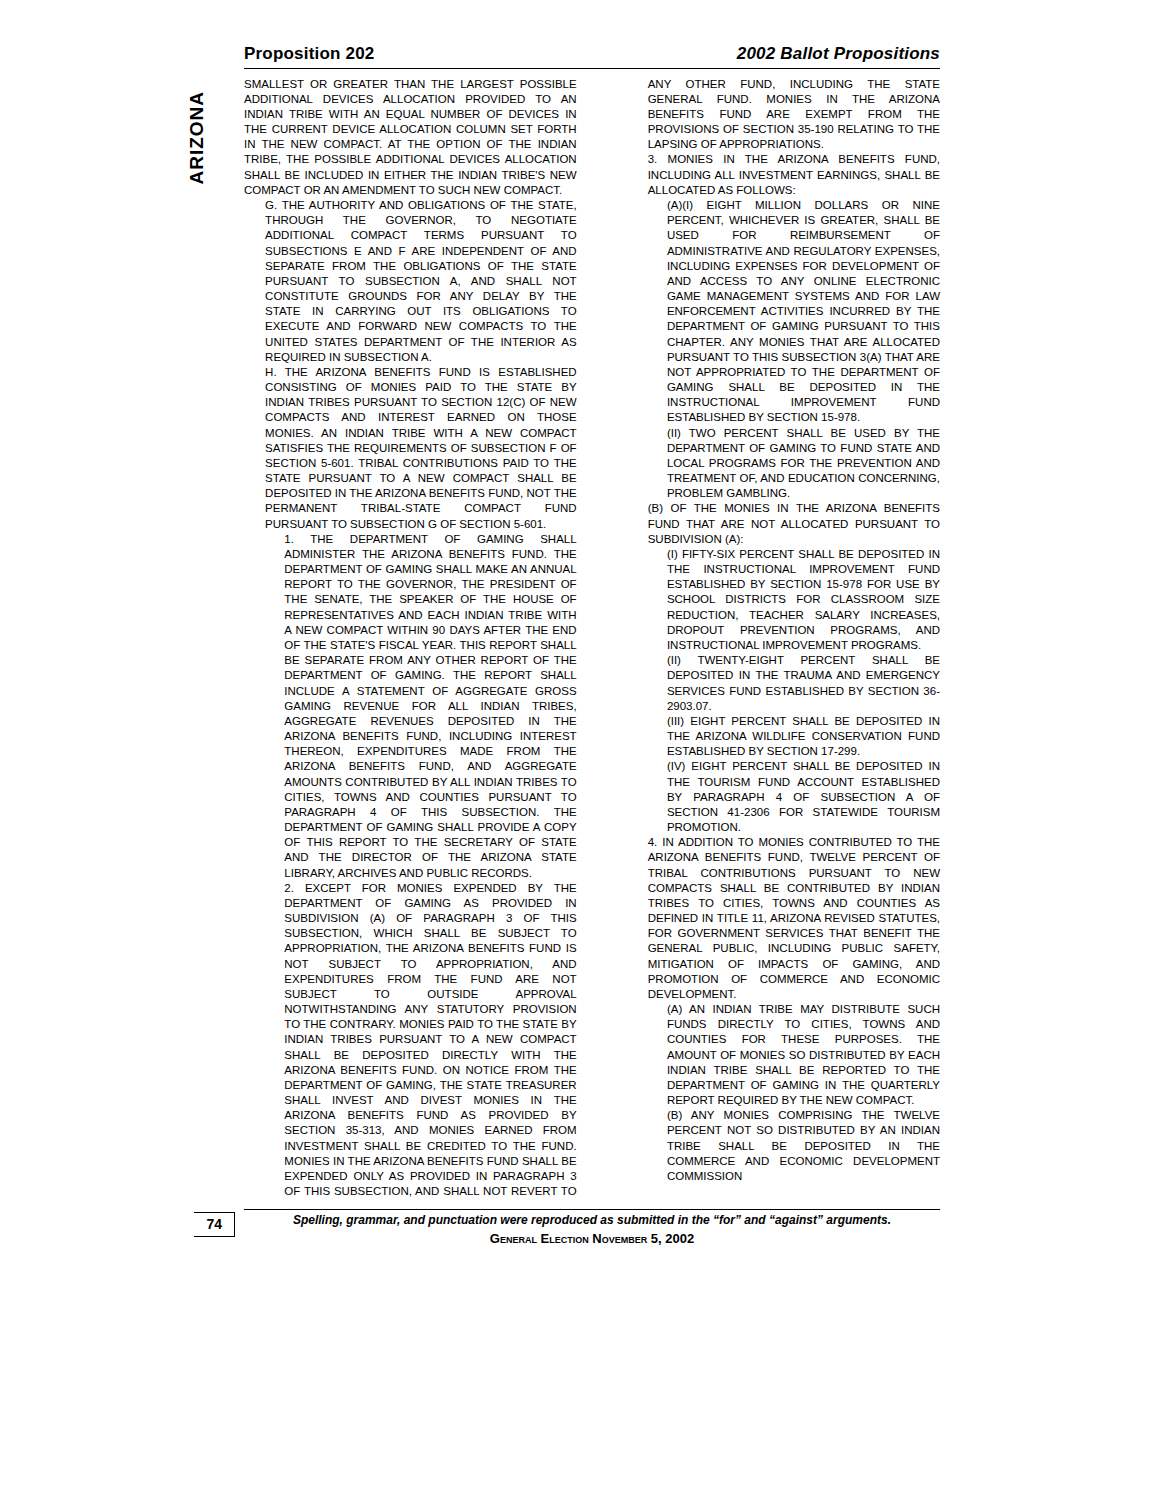ARIZONA
Proposition 202
2002 Ballot Propositions
SMALLEST OR GREATER THAN THE LARGEST POSSIBLE ADDITIONAL DEVICES ALLOCATION PROVIDED TO AN INDIAN TRIBE WITH AN EQUAL NUMBER OF DEVICES IN THE CURRENT DEVICE ALLOCATION COLUMN SET FORTH IN THE NEW COMPACT. AT THE OPTION OF THE INDIAN TRIBE, THE POSSIBLE ADDITIONAL DEVICES ALLOCATION SHALL BE INCLUDED IN EITHER THE INDIAN TRIBE'S NEW COMPACT OR AN AMENDMENT TO SUCH NEW COMPACT.
G. THE AUTHORITY AND OBLIGATIONS OF THE STATE, THROUGH THE GOVERNOR, TO NEGOTIATE ADDITIONAL COMPACT TERMS PURSUANT TO SUBSECTIONS E AND F ARE INDEPENDENT OF AND SEPARATE FROM THE OBLIGATIONS OF THE STATE PURSUANT TO SUBSECTION A, AND SHALL NOT CONSTITUTE GROUNDS FOR ANY DELAY BY THE STATE IN CARRYING OUT ITS OBLIGATIONS TO EXECUTE AND FORWARD NEW COMPACTS TO THE UNITED STATES DEPARTMENT OF THE INTERIOR AS REQUIRED IN SUBSECTION A.
H. THE ARIZONA BENEFITS FUND IS ESTABLISHED CONSISTING OF MONIES PAID TO THE STATE BY INDIAN TRIBES PURSUANT TO SECTION 12(c) OF NEW COMPACTS AND INTEREST EARNED ON THOSE MONIES. AN INDIAN TRIBE WITH A NEW COMPACT SATISFIES THE REQUIREMENTS OF SUBSECTION F OF SECTION 5-601. TRIBAL CONTRIBUTIONS PAID TO THE STATE PURSUANT TO A NEW COMPACT SHALL BE DEPOSITED IN THE ARIZONA BENEFITS FUND, NOT THE PERMANENT TRIBAL-STATE COMPACT FUND PURSUANT TO SUBSECTION G OF SECTION 5-601.
1. THE DEPARTMENT OF GAMING SHALL ADMINISTER THE ARIZONA BENEFITS FUND. THE DEPARTMENT OF GAMING SHALL MAKE AN ANNUAL REPORT TO THE GOVERNOR, THE PRESIDENT OF THE SENATE, THE SPEAKER OF THE HOUSE OF REPRESENTATIVES AND EACH INDIAN TRIBE WITH A NEW COMPACT WITHIN 90 DAYS AFTER THE END OF THE STATE'S FISCAL YEAR. THIS REPORT SHALL BE SEPARATE FROM ANY OTHER REPORT OF THE DEPARTMENT OF GAMING. THE REPORT SHALL INCLUDE A STATEMENT OF AGGREGATE GROSS GAMING REVENUE FOR ALL INDIAN TRIBES, AGGREGATE REVENUES DEPOSITED IN THE ARIZONA BENEFITS FUND, INCLUDING INTEREST THEREON, EXPENDITURES MADE FROM THE ARIZONA BENEFITS FUND, AND AGGREGATE AMOUNTS CONTRIBUTED BY ALL INDIAN TRIBES TO CITIES, TOWNS AND COUNTIES PURSUANT TO PARAGRAPH 4 OF THIS SUBSECTION. THE DEPARTMENT OF GAMING SHALL PROVIDE A COPY OF THIS REPORT TO THE SECRETARY OF STATE AND THE DIRECTOR OF THE ARIZONA STATE LIBRARY, ARCHIVES AND PUBLIC RECORDS.
2. EXCEPT FOR MONIES EXPENDED BY THE DEPARTMENT OF GAMING AS PROVIDED IN SUBDIVISION (a) OF PARAGRAPH 3 OF THIS SUBSECTION, WHICH SHALL BE SUBJECT TO APPROPRIATION, THE ARIZONA BENEFITS FUND IS NOT SUBJECT TO APPROPRIATION, AND EXPENDITURES FROM THE FUND ARE NOT SUBJECT TO OUTSIDE APPROVAL NOTWITHSTANDING ANY STATUTORY PROVISION TO THE CONTRARY. MONIES PAID TO THE STATE BY INDIAN TRIBES PURSUANT TO A NEW COMPACT SHALL BE DEPOSITED DIRECTLY WITH THE ARIZONA BENEFITS FUND. ON NOTICE FROM THE DEPARTMENT OF GAMING, THE STATE TREASURER SHALL INVEST AND DIVEST MONIES IN THE ARIZONA BENEFITS FUND AS PROVIDED BY SECTION 35-313, AND MONIES EARNED FROM INVESTMENT SHALL BE CREDITED TO THE FUND. MONIES IN THE ARIZONA BENEFITS FUND SHALL BE EXPENDED ONLY AS PROVIDED IN PARAGRAPH 3 OF THIS SUBSECTION, AND SHALL NOT REVERT TO ANY OTHER FUND, INCLUDING THE STATE GENERAL FUND. MONIES IN THE ARIZONA BENEFITS FUND ARE EXEMPT FROM THE PROVISIONS OF SECTION 35-190 RELATING TO THE LAPSING OF APPROPRIATIONS.
3. MONIES IN THE ARIZONA BENEFITS FUND, INCLUDING ALL INVESTMENT EARNINGS, SHALL BE ALLOCATED AS FOLLOWS:
(A)(I) EIGHT MILLION DOLLARS OR NINE PERCENT, WHICHEVER IS GREATER, SHALL BE USED FOR REIMBURSEMENT OF ADMINISTRATIVE AND REGULATORY EXPENSES, INCLUDING EXPENSES FOR DEVELOPMENT OF AND ACCESS TO ANY ONLINE ELECTRONIC GAME MANAGEMENT SYSTEMS AND FOR LAW ENFORCEMENT ACTIVITIES INCURRED BY THE DEPARTMENT OF GAMING PURSUANT TO THIS CHAPTER. ANY MONIES THAT ARE ALLOCATED PURSUANT TO THIS SUBSECTION 3(A) THAT ARE NOT APPROPRIATED TO THE DEPARTMENT OF GAMING SHALL BE DEPOSITED IN THE INSTRUCTIONAL IMPROVEMENT FUND ESTABLISHED BY SECTION 15-978.
(II) TWO PERCENT SHALL BE USED BY THE DEPARTMENT OF GAMING TO FUND STATE AND LOCAL PROGRAMS FOR THE PREVENTION AND TREATMENT OF, AND EDUCATION CONCERNING, PROBLEM GAMBLING.
(B) OF THE MONIES IN THE ARIZONA BENEFITS FUND THAT ARE NOT ALLOCATED PURSUANT TO SUBDIVISION (A):
(I) FIFTY-SIX PERCENT SHALL BE DEPOSITED IN THE INSTRUCTIONAL IMPROVEMENT FUND ESTABLISHED BY SECTION 15-978 FOR USE BY SCHOOL DISTRICTS FOR CLASSROOM SIZE REDUCTION, TEACHER SALARY INCREASES, DROPOUT PREVENTION PROGRAMS, AND INSTRUCTIONAL IMPROVEMENT PROGRAMS.
(II) TWENTY-EIGHT PERCENT SHALL BE DEPOSITED IN THE TRAUMA AND EMERGENCY SERVICES FUND ESTABLISHED BY SECTION 36-2903.07.
(III) EIGHT PERCENT SHALL BE DEPOSITED IN THE ARIZONA WILDLIFE CONSERVATION FUND ESTABLISHED BY SECTION 17-299.
(IV) EIGHT PERCENT SHALL BE DEPOSITED IN THE TOURISM FUND ACCOUNT ESTABLISHED BY PARAGRAPH 4 OF SUBSECTION A OF SECTION 41-2306 FOR STATEWIDE TOURISM PROMOTION.
4. IN ADDITION TO MONIES CONTRIBUTED TO THE ARIZONA BENEFITS FUND, TWELVE PERCENT OF TRIBAL CONTRIBUTIONS PURSUANT TO NEW COMPACTS SHALL BE CONTRIBUTED BY INDIAN TRIBES TO CITIES, TOWNS AND COUNTIES AS DEFINED IN TITLE 11, ARIZONA REVISED STATUTES, FOR GOVERNMENT SERVICES THAT BENEFIT THE GENERAL PUBLIC, INCLUDING PUBLIC SAFETY, MITIGATION OF IMPACTS OF GAMING, AND PROMOTION OF COMMERCE AND ECONOMIC DEVELOPMENT.
(A) AN INDIAN TRIBE MAY DISTRIBUTE SUCH FUNDS DIRECTLY TO CITIES, TOWNS AND COUNTIES FOR THESE PURPOSES. THE AMOUNT OF MONIES SO DISTRIBUTED BY EACH INDIAN TRIBE SHALL BE REPORTED TO THE DEPARTMENT OF GAMING IN THE QUARTERLY REPORT REQUIRED BY THE NEW COMPACT.
(B) ANY MONIES COMPRISING THE TWELVE PERCENT NOT SO DISTRIBUTED BY AN INDIAN TRIBE SHALL BE DEPOSITED IN THE COMMERCE AND ECONOMIC DEVELOPMENT COMMISSION
74
Spelling, grammar, and punctuation were reproduced as submitted in the “for” and “against” arguments.
General Election November 5, 2002